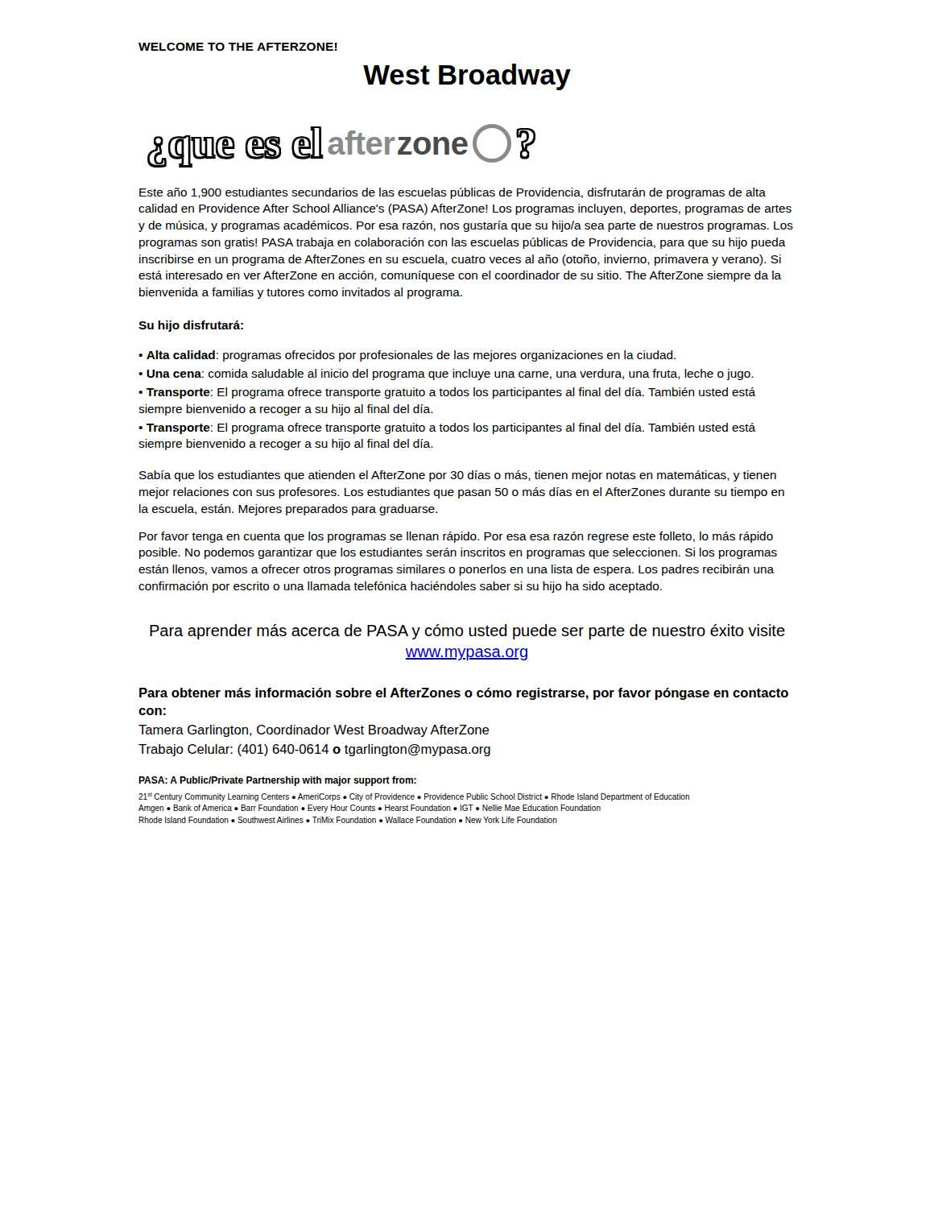WELCOME TO THE AFTERZONE!
West Broadway
¿que es el after zone ?
Este año 1,900 estudiantes secundarios de las escuelas públicas de Providencia, disfrutarán de programas de alta calidad en Providence After School Alliance's (PASA) AfterZone! Los programas incluyen, deportes, programas de artes y de música, y programas académicos. Por esa razón, nos gustaría que su hijo/a sea parte de nuestros programas. Los programas son gratis! PASA trabaja en colaboración con las escuelas públicas de Providencia, para que su hijo pueda inscribirse en un programa de AfterZones en su escuela, cuatro veces al año (otoño, invierno, primavera y verano). Si está interesado en ver AfterZone en acción, comuníquese con el coordinador de su sitio. The AfterZone siempre da la bienvenida a familias y tutores como invitados al programa.
Su hijo disfrutará:
Alta calidad: programas ofrecidos por profesionales de las mejores organizaciones en la ciudad.
Una cena: comida saludable al inicio del programa que incluye una carne, una verdura, una fruta, leche o jugo.
Transporte: El programa ofrece transporte gratuito a todos los participantes al final del día. También usted está siempre bienvenido a recoger a su hijo al final del día.
Transporte: El programa ofrece transporte gratuito a todos los participantes al final del día. También usted está siempre bienvenido a recoger a su hijo al final del día.
Sabía que los estudiantes que atienden el AfterZone por 30 días o más, tienen mejor notas en matemáticas, y tienen mejor relaciones con sus profesores. Los estudiantes que pasan 50 o más días en el AfterZones durante su tiempo en la escuela, están. Mejores preparados para graduarse.
Por favor tenga en cuenta que los programas se llenan rápido. Por esa esa razón regrese este folleto, lo más rápido posible. No podemos garantizar que los estudiantes serán inscritos en programas que seleccionen. Si los programas están llenos, vamos a ofrecer otros programas similares o ponerlos en una lista de espera. Los padres recibirán una confirmación por escrito o una llamada telefónica haciéndoles saber si su hijo ha sido aceptado.
Para aprender más acerca de PASA y cómo usted puede ser parte de nuestro éxito visite www.mypasa.org
Para obtener más información sobre el AfterZones o cómo registrarse, por favor póngase en contacto con:
Tamera Garlington, Coordinador West Broadway AfterZone
Trabajo Celular: (401) 640-0614 o tgarlington@mypasa.org
PASA: A Public/Private Partnership with major support from:
21st Century Community Learning Centers ● AmeriCorps ● City of Providence ● Providence Public School District ● Rhode Island Department of Education
Amgen ● Bank of America ● Barr Foundation ● Every Hour Counts ● Hearst Foundation ● IGT ● Nellie Mae Education Foundation
Rhode Island Foundation ● Southwest Airlines ● TriMix Foundation ● Wallace Foundation ● New York Life Foundation